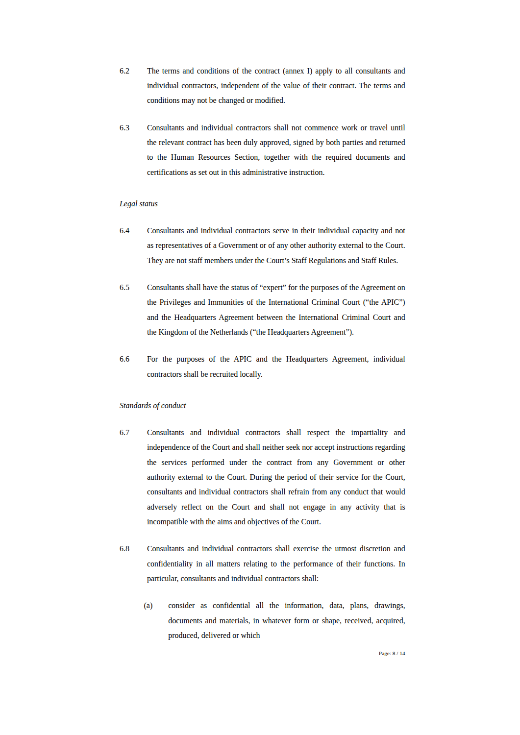6.2
The terms and conditions of the contract (annex I) apply to all consultants and individual contractors, independent of the value of their contract. The terms and conditions may not be changed or modified.
6.3
Consultants and individual contractors shall not commence work or travel until the relevant contract has been duly approved, signed by both parties and returned to the Human Resources Section, together with the required documents and certifications as set out in this administrative instruction.
Legal status
6.4
Consultants and individual contractors serve in their individual capacity and not as representatives of a Government or of any other authority external to the Court. They are not staff members under the Court’s Staff Regulations and Staff Rules.
6.5
Consultants shall have the status of “expert” for the purposes of the Agreement on the Privileges and Immunities of the International Criminal Court (“the APIC”) and the Headquarters Agreement between the International Criminal Court and the Kingdom of the Netherlands (“the Headquarters Agreement”).
6.6
For the purposes of the APIC and the Headquarters Agreement, individual contractors shall be recruited locally.
Standards of conduct
6.7
Consultants and individual contractors shall respect the impartiality and independence of the Court and shall neither seek nor accept instructions regarding the services performed under the contract from any Government or other authority external to the Court. During the period of their service for the Court, consultants and individual contractors shall refrain from any conduct that would adversely reflect on the Court and shall not engage in any activity that is incompatible with the aims and objectives of the Court.
6.8
Consultants and individual contractors shall exercise the utmost discretion and confidentiality in all matters relating to the performance of their functions. In particular, consultants and individual contractors shall:
(a)
consider as confidential all the information, data, plans, drawings, documents and materials, in whatever form or shape, received, acquired, produced, delivered or which
Page: 8 / 14